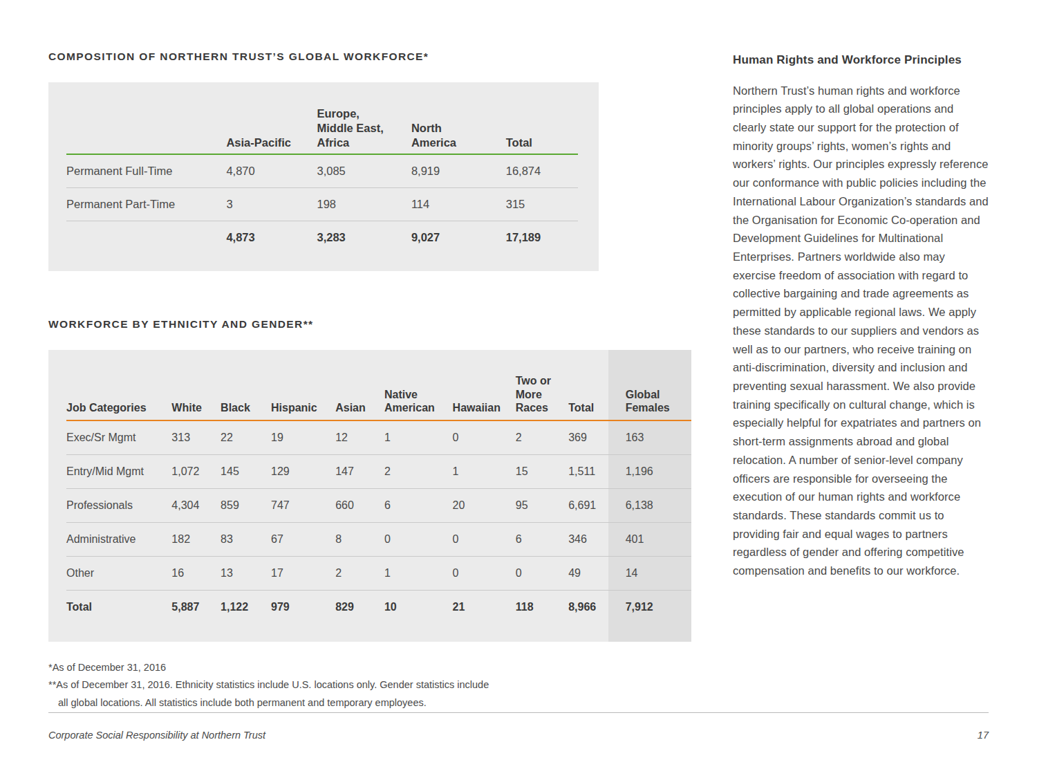Composition of Northern Trust’s Global Workforce*
| | Asia-Pacific | Europe, Middle East, Africa | North America | Total |
| --- | --- | --- | --- | --- |
| Permanent Full-Time | 4,870 | 3,085 | 8,919 | 16,874 |
| Permanent Part-Time | 3 | 198 | 114 | 315 |
| | 4,873 | 3,283 | 9,027 | 17,189 |
Workforce by Ethnicity and Gender**
| Job Categories | White | Black | Hispanic | Asian | Native American | Hawaiian | Two or More Races | Total | Global Females |
| --- | --- | --- | --- | --- | --- | --- | --- | --- | --- |
| Exec/Sr Mgmt | 313 | 22 | 19 | 12 | 1 | 0 | 2 | 369 | 163 |
| Entry/Mid Mgmt | 1,072 | 145 | 129 | 147 | 2 | 1 | 15 | 1,511 | 1,196 |
| Professionals | 4,304 | 859 | 747 | 660 | 6 | 20 | 95 | 6,691 | 6,138 |
| Administrative | 182 | 83 | 67 | 8 | 0 | 0 | 6 | 346 | 401 |
| Other | 16 | 13 | 17 | 2 | 1 | 0 | 0 | 49 | 14 |
| Total | 5,887 | 1,122 | 979 | 829 | 10 | 21 | 118 | 8,966 | 7,912 |
*As of December 31, 2016
**As of December 31, 2016. Ethnicity statistics include U.S. locations only. Gender statistics include
all global locations. All statistics include both permanent and temporary employees.
Human Rights and Workforce Principles
Northern Trust’s human rights and workforce principles apply to all global operations and clearly state our support for the protection of minority groups’ rights, women’s rights and workers’ rights. Our principles expressly reference our conformance with public policies including the International Labour Organization’s standards and the Organisation for Economic Co-operation and Development Guidelines for Multinational Enterprises. Partners worldwide also may exercise freedom of association with regard to collective bargaining and trade agreements as permitted by applicable regional laws. We apply these standards to our suppliers and vendors as well as to our partners, who receive training on anti-discrimination, diversity and inclusion and preventing sexual harassment. We also provide training specifically on cultural change, which is especially helpful for expatriates and partners on short-term assignments abroad and global relocation. A number of senior-level company officers are responsible for overseeing the execution of our human rights and workforce standards. These standards commit us to providing fair and equal wages to partners regardless of gender and offering competitive compensation and benefits to our workforce.
Corporate Social Responsibility at Northern Trust
17